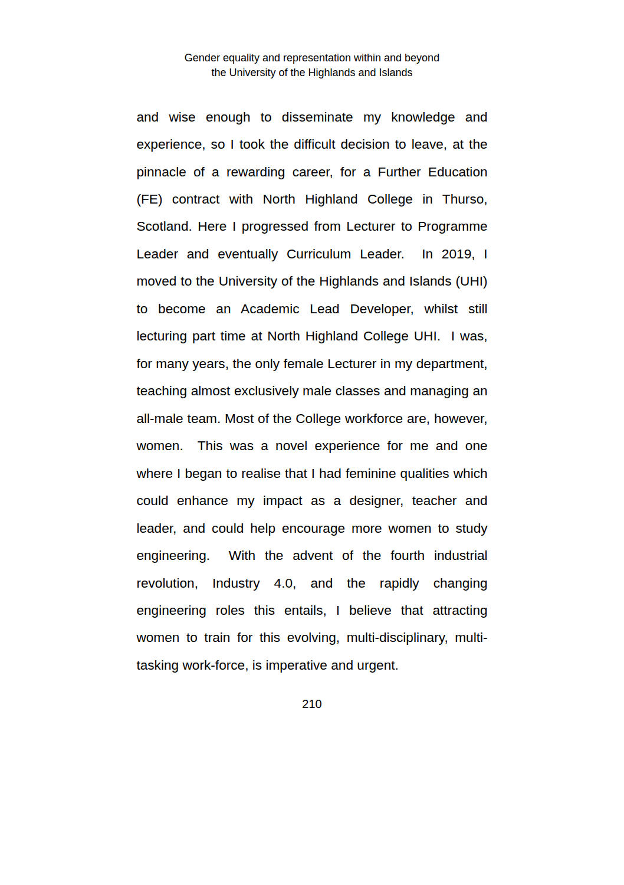Gender equality and representation within and beyond
the University of the Highlands and Islands
and wise enough to disseminate my knowledge and experience, so I took the difficult decision to leave, at the pinnacle of a rewarding career, for a Further Education (FE) contract with North Highland College in Thurso, Scotland. Here I progressed from Lecturer to Programme Leader and eventually Curriculum Leader. In 2019, I moved to the University of the Highlands and Islands (UHI) to become an Academic Lead Developer, whilst still lecturing part time at North Highland College UHI. I was, for many years, the only female Lecturer in my department, teaching almost exclusively male classes and managing an all-male team. Most of the College workforce are, however, women. This was a novel experience for me and one where I began to realise that I had feminine qualities which could enhance my impact as a designer, teacher and leader, and could help encourage more women to study engineering. With the advent of the fourth industrial revolution, Industry 4.0, and the rapidly changing engineering roles this entails, I believe that attracting women to train for this evolving, multi-disciplinary, multi-tasking work-force, is imperative and urgent.
210